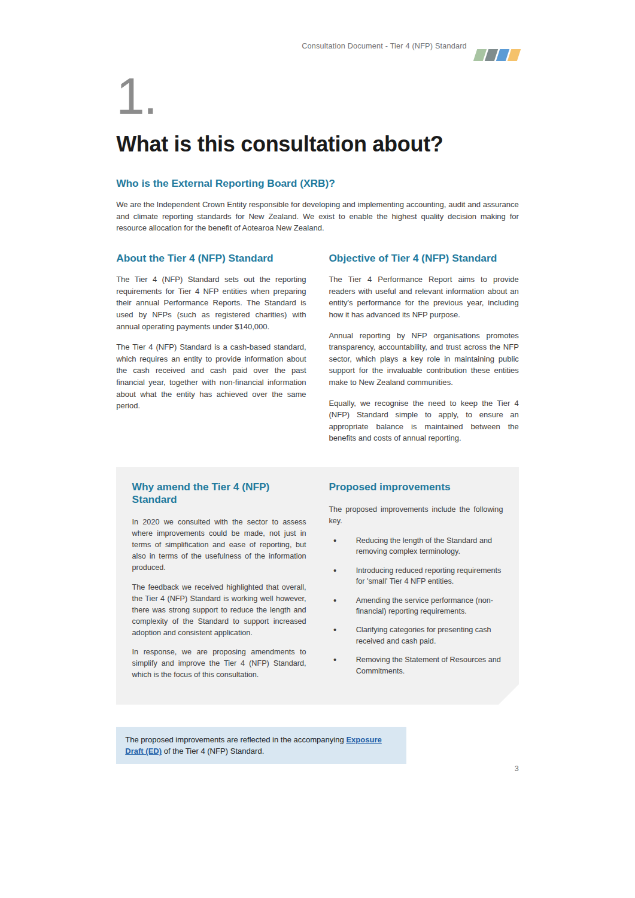Consultation Document - Tier 4 (NFP) Standard
1.
What is this consultation about?
Who is the External Reporting Board (XRB)?
We are the Independent Crown Entity responsible for developing and implementing accounting, audit and assurance and climate reporting standards for New Zealand. We exist to enable the highest quality decision making for resource allocation for the benefit of Aotearoa New Zealand.
About the Tier 4 (NFP) Standard
The Tier 4 (NFP) Standard sets out the reporting requirements for Tier 4 NFP entities when preparing their annual Performance Reports. The Standard is used by NFPs (such as registered charities) with annual operating payments under $140,000.
The Tier 4 (NFP) Standard is a cash-based standard, which requires an entity to provide information about the cash received and cash paid over the past financial year, together with non-financial information about what the entity has achieved over the same period.
Objective of Tier 4 (NFP) Standard
The Tier 4 Performance Report aims to provide readers with useful and relevant information about an entity's performance for the previous year, including how it has advanced its NFP purpose.
Annual reporting by NFP organisations promotes transparency, accountability, and trust across the NFP sector, which plays a key role in maintaining public support for the invaluable contribution these entities make to New Zealand communities.
Equally, we recognise the need to keep the Tier 4 (NFP) Standard simple to apply, to ensure an appropriate balance is maintained between the benefits and costs of annual reporting.
Why amend the Tier 4 (NFP) Standard
In 2020 we consulted with the sector to assess where improvements could be made, not just in terms of simplification and ease of reporting, but also in terms of the usefulness of the information produced.
The feedback we received highlighted that overall, the Tier 4 (NFP) Standard is working well however, there was strong support to reduce the length and complexity of the Standard to support increased adoption and consistent application.
In response, we are proposing amendments to simplify and improve the Tier 4 (NFP) Standard, which is the focus of this consultation.
Proposed improvements
The proposed improvements include the following key.
Reducing the length of the Standard and removing complex terminology.
Introducing reduced reporting requirements for 'small' Tier 4 NFP entities.
Amending the service performance (non-financial) reporting requirements.
Clarifying categories for presenting cash received and cash paid.
Removing the Statement of Resources and Commitments.
The proposed improvements are reflected in the accompanying Exposure Draft (ED) of the Tier 4 (NFP) Standard.
3